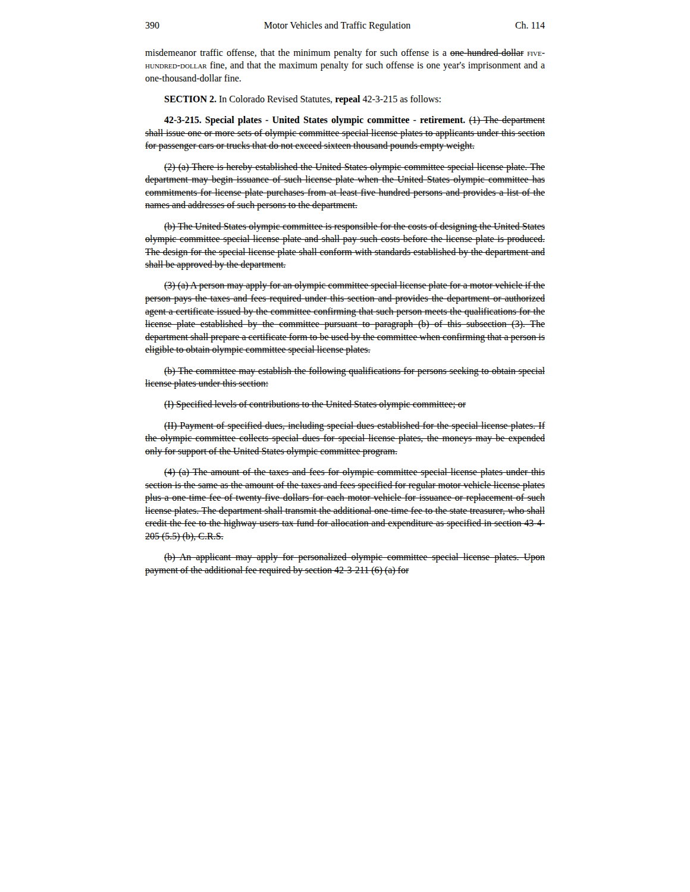390 Motor Vehicles and Traffic Regulation Ch. 114
misdemeanor traffic offense, that the minimum penalty for such offense is a one-hundred-dollar five-hundred-dollar fine, and that the maximum penalty for such offense is one year's imprisonment and a one-thousand-dollar fine.
SECTION 2. In Colorado Revised Statutes, repeal 42-3-215 as follows:
42-3-215. Special plates - United States olympic committee - retirement. (1) The department shall issue one or more sets of olympic committee special license plates to applicants under this section for passenger cars or trucks that do not exceed sixteen thousand pounds empty weight.
(2) (a) There is hereby established the United States olympic committee special license plate. The department may begin issuance of such license plate when the United States olympic committee has commitments for license plate purchases from at least five hundred persons and provides a list of the names and addresses of such persons to the department.
(b) The United States olympic committee is responsible for the costs of designing the United States olympic committee special license plate and shall pay such costs before the license plate is produced. The design for the special license plate shall conform with standards established by the department and shall be approved by the department.
(3) (a) A person may apply for an olympic committee special license plate for a motor vehicle if the person pays the taxes and fees required under this section and provides the department or authorized agent a certificate issued by the committee confirming that such person meets the qualifications for the license plate established by the committee pursuant to paragraph (b) of this subsection (3). The department shall prepare a certificate form to be used by the committee when confirming that a person is eligible to obtain olympic committee special license plates.
(b) The committee may establish the following qualifications for persons seeking to obtain special license plates under this section:
(I) Specified levels of contributions to the United States olympic committee; or
(II) Payment of specified dues, including special dues established for the special license plates. If the olympic committee collects special dues for special license plates, the moneys may be expended only for support of the United States olympic committee program.
(4) (a) The amount of the taxes and fees for olympic committee special license plates under this section is the same as the amount of the taxes and fees specified for regular motor vehicle license plates plus a one-time fee of twenty-five dollars for each motor vehicle for issuance or replacement of such license plates. The department shall transmit the additional one-time fee to the state treasurer, who shall credit the fee to the highway users tax fund for allocation and expenditure as specified in section 43-4-205 (5.5) (b), C.R.S.
(b) An applicant may apply for personalized olympic committee special license plates. Upon payment of the additional fee required by section 42-3-211 (6) (a) for